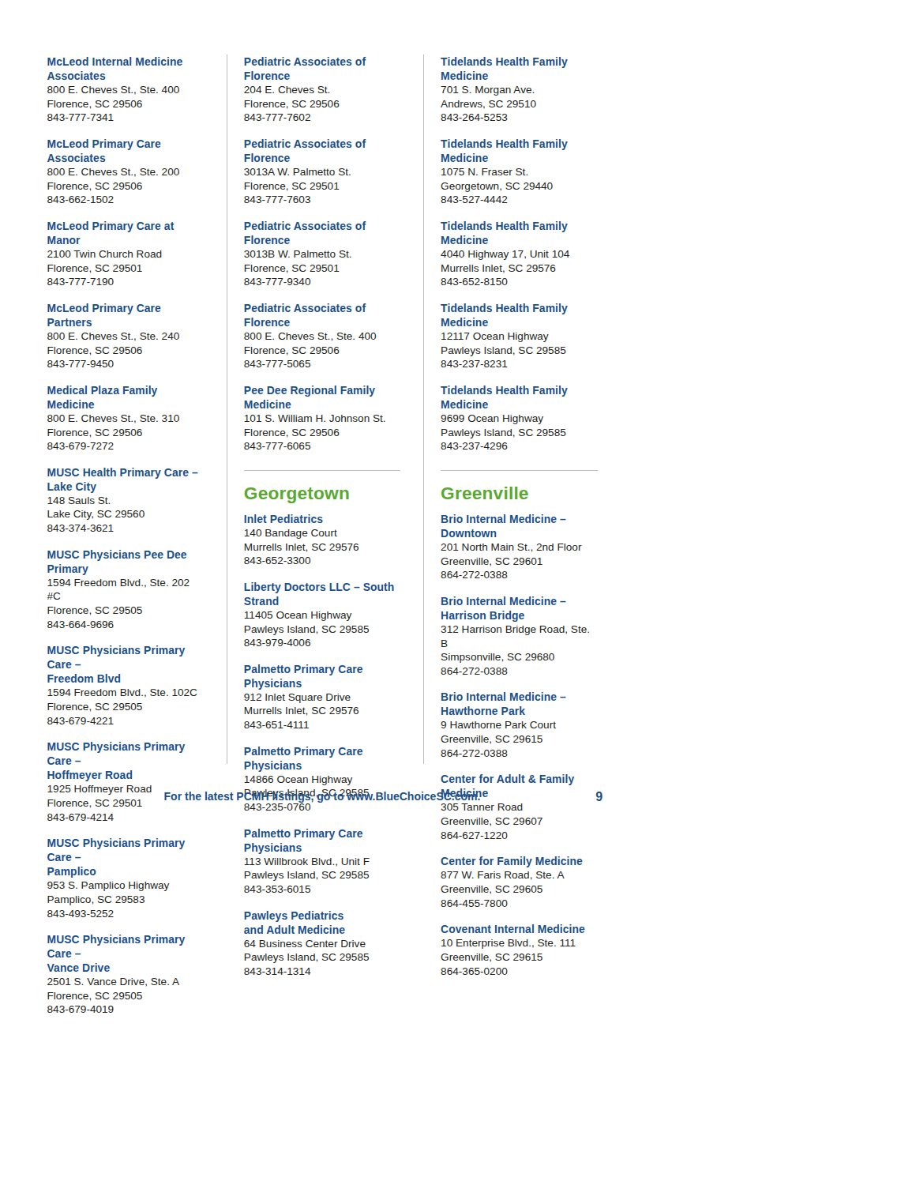McLeod Internal Medicine Associates
800 E. Cheves St., Ste. 400
Florence, SC 29506
843-777-7341
McLeod Primary Care Associates
800 E. Cheves St., Ste. 200
Florence, SC 29506
843-662-1502
McLeod Primary Care at Manor
2100 Twin Church Road
Florence, SC 29501
843-777-7190
McLeod Primary Care Partners
800 E. Cheves St., Ste. 240
Florence, SC 29506
843-777-9450
Medical Plaza Family Medicine
800 E. Cheves St., Ste. 310
Florence, SC 29506
843-679-7272
MUSC Health Primary Care –
Lake City
148 Sauls St.
Lake City, SC 29560
843-374-3621
MUSC Physicians Pee Dee Primary
1594 Freedom Blvd., Ste. 202 #C
Florence, SC 29505
843-664-9696
MUSC Physicians Primary Care –
Freedom Blvd
1594 Freedom Blvd., Ste. 102C
Florence, SC 29505
843-679-4221
MUSC Physicians Primary Care –
Hoffmeyer Road
1925 Hoffmeyer Road
Florence, SC 29501
843-679-4214
MUSC Physicians Primary Care –
Pamplico
953 S. Pamplico Highway
Pamplico, SC 29583
843-493-5252
MUSC Physicians Primary Care –
Vance Drive
2501 S. Vance Drive, Ste. A
Florence, SC 29505
843-679-4019
Pediatric Associates of Florence
204 E. Cheves St.
Florence, SC 29506
843-777-7602
Pediatric Associates of Florence
3013A W. Palmetto St.
Florence, SC 29501
843-777-7603
Pediatric Associates of Florence
3013B W. Palmetto St.
Florence, SC 29501
843-777-9340
Pediatric Associates of Florence
800 E. Cheves St., Ste. 400
Florence, SC 29506
843-777-5065
Pee Dee Regional Family Medicine
101 S. William H. Johnson St.
Florence, SC 29506
843-777-6065
Georgetown
Inlet Pediatrics
140 Bandage Court
Murrells Inlet, SC 29576
843-652-3300
Liberty Doctors LLC – South Strand
11405 Ocean Highway
Pawleys Island, SC 29585
843-979-4006
Palmetto Primary Care Physicians
912 Inlet Square Drive
Murrells Inlet, SC 29576
843-651-4111
Palmetto Primary Care Physicians
14866 Ocean Highway
Pawleys Island, SC 29585
843-235-0760
Palmetto Primary Care Physicians
113 Willbrook Blvd., Unit F
Pawleys Island, SC 29585
843-353-6015
Pawleys Pediatrics
and Adult Medicine
64 Business Center Drive
Pawleys Island, SC 29585
843-314-1314
Tidelands Health Family Medicine
701 S. Morgan Ave.
Andrews, SC 29510
843-264-5253
Tidelands Health Family Medicine
1075 N. Fraser St.
Georgetown, SC 29440
843-527-4442
Tidelands Health Family Medicine
4040 Highway 17, Unit 104
Murrells Inlet, SC 29576
843-652-8150
Tidelands Health Family Medicine
12117 Ocean Highway
Pawleys Island, SC 29585
843-237-8231
Tidelands Health Family Medicine
9699 Ocean Highway
Pawleys Island, SC 29585
843-237-4296
Greenville
Brio Internal Medicine – Downtown
201 North Main St., 2nd Floor
Greenville, SC 29601
864-272-0388
Brio Internal Medicine –
Harrison Bridge
312 Harrison Bridge Road, Ste. B
Simpsonville, SC 29680
864-272-0388
Brio Internal Medicine –
Hawthorne Park
9 Hawthorne Park Court
Greenville, SC 29615
864-272-0388
Center for Adult & Family Medicine
305 Tanner Road
Greenville, SC 29607
864-627-1220
Center for Family Medicine
877 W. Faris Road, Ste. A
Greenville, SC 29605
864-455-7800
Covenant Internal Medicine
10 Enterprise Blvd., Ste. 111
Greenville, SC 29615
864-365-0200
For the latest PCMH listings, go to www.BlueChoiceSC.com.
9